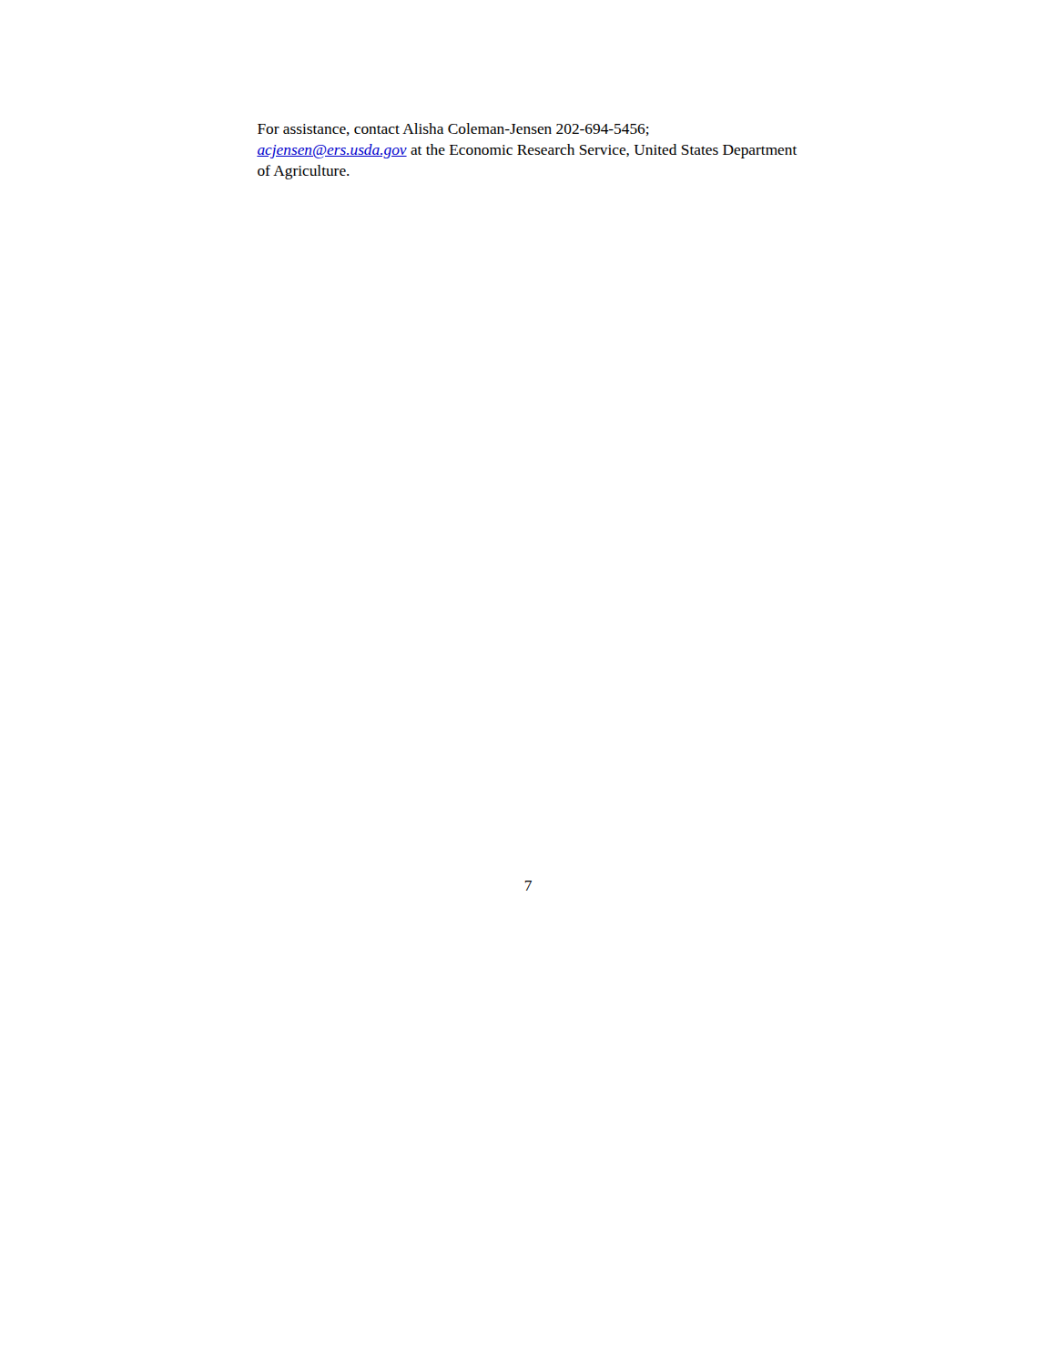For assistance, contact Alisha Coleman-Jensen 202-694-5456; acjensen@ers.usda.gov at the Economic Research Service, United States Department of Agriculture.
7